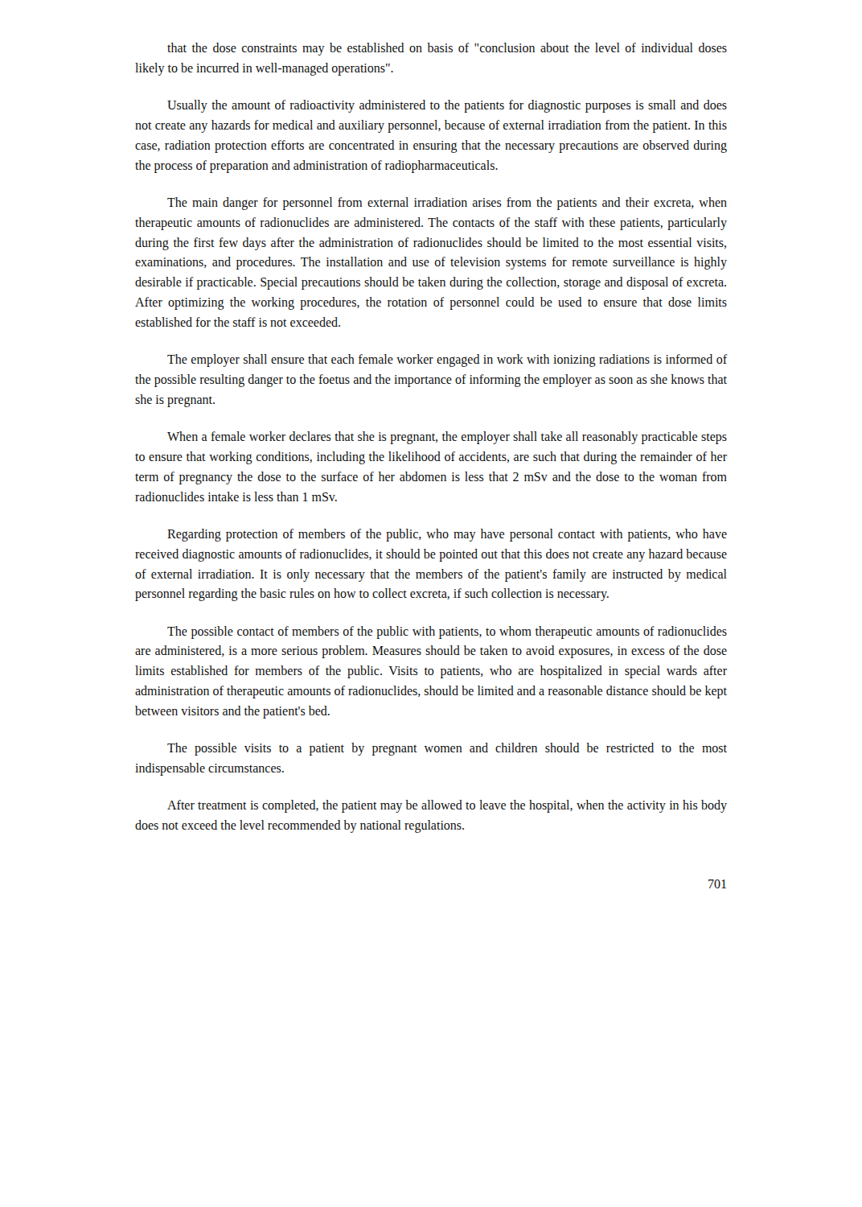that the dose constraints may be established on basis of "conclusion about the level of individual doses likely to be incurred in well-managed operations".
Usually the amount of radioactivity administered to the patients for diagnostic purposes is small and does not create any hazards for medical and auxiliary personnel, because of external irradiation from the patient. In this case, radiation protection efforts are concentrated in ensuring that the necessary precautions are observed during the process of preparation and administration of radiopharmaceuticals.
The main danger for personnel from external irradiation arises from the patients and their excreta, when therapeutic amounts of radionuclides are administered. The contacts of the staff with these patients, particularly during the first few days after the administration of radionuclides should be limited to the most essential visits, examinations, and procedures. The installation and use of television systems for remote surveillance is highly desirable if practicable. Special precautions should be taken during the collection, storage and disposal of excreta. After optimizing the working procedures, the rotation of personnel could be used to ensure that dose limits established for the staff is not exceeded.
The employer shall ensure that each female worker engaged in work with ionizing radiations is informed of the possible resulting danger to the foetus and the importance of informing the employer as soon as she knows that she is pregnant.
When a female worker declares that she is pregnant, the employer shall take all reasonably practicable steps to ensure that working conditions, including the likelihood of accidents, are such that during the remainder of her term of pregnancy the dose to the surface of her abdomen is less that 2 mSv and the dose to the woman from radionuclides intake is less than 1 mSv.
Regarding protection of members of the public, who may have personal contact with patients, who have received diagnostic amounts of radionuclides, it should be pointed out that this does not create any hazard because of external irradiation. It is only necessary that the members of the patient's family are instructed by medical personnel regarding the basic rules on how to collect excreta, if such collection is necessary.
The possible contact of members of the public with patients, to whom therapeutic amounts of radionuclides are administered, is a more serious problem. Measures should be taken to avoid exposures, in excess of the dose limits established for members of the public. Visits to patients, who are hospitalized in special wards after administration of therapeutic amounts of radionuclides, should be limited and a reasonable distance should be kept between visitors and the patient's bed.
The possible visits to a patient by pregnant women and children should be restricted to the most indispensable circumstances.
After treatment is completed, the patient may be allowed to leave the hospital, when the activity in his body does not exceed the level recommended by national regulations.
701